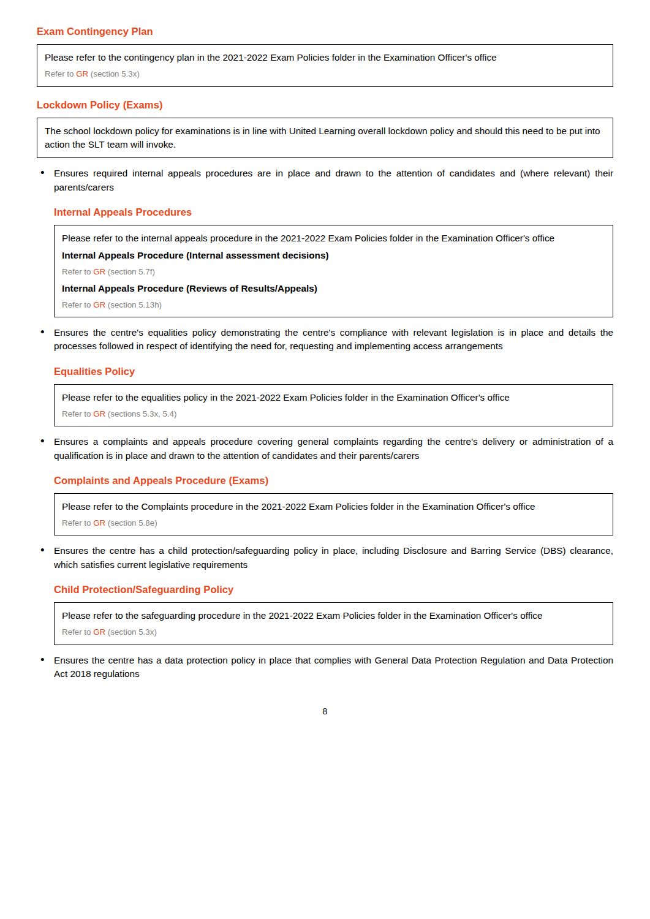Exam Contingency Plan
Please refer to the contingency plan in the 2021-2022 Exam Policies folder in the Examination Officer's office
Refer to GR (section 5.3x)
Lockdown Policy (Exams)
The school lockdown policy for examinations is in line with United Learning overall lockdown policy and should this need to be put into action the SLT team will invoke.
Ensures required internal appeals procedures are in place and drawn to the attention of candidates and (where relevant) their parents/carers
Internal Appeals Procedures
Please refer to the internal appeals procedure in the 2021-2022 Exam Policies folder in the Examination Officer's office
Internal Appeals Procedure (Internal assessment decisions)
Refer to GR (section 5.7f)
Internal Appeals Procedure (Reviews of Results/Appeals)
Refer to GR (section 5.13h)
Ensures the centre's equalities policy demonstrating the centre's compliance with relevant legislation is in place and details the processes followed in respect of identifying the need for, requesting and implementing access arrangements
Equalities Policy
Please refer to the equalities policy in the 2021-2022 Exam Policies folder in the Examination Officer's office
Refer to GR (sections 5.3x, 5.4)
Ensures a complaints and appeals procedure covering general complaints regarding the centre's delivery or administration of a qualification is in place and drawn to the attention of candidates and their parents/carers
Complaints and Appeals Procedure (Exams)
Please refer to the Complaints procedure in the 2021-2022 Exam Policies folder in the Examination Officer's office
Refer to GR (section 5.8e)
Ensures the centre has a child protection/safeguarding policy in place, including Disclosure and Barring Service (DBS) clearance, which satisfies current legislative requirements
Child Protection/Safeguarding Policy
Please refer to the safeguarding procedure in the 2021-2022 Exam Policies folder in the Examination Officer's office
Refer to GR (section 5.3x)
Ensures the centre has a data protection policy in place that complies with General Data Protection Regulation and Data Protection Act 2018 regulations
8